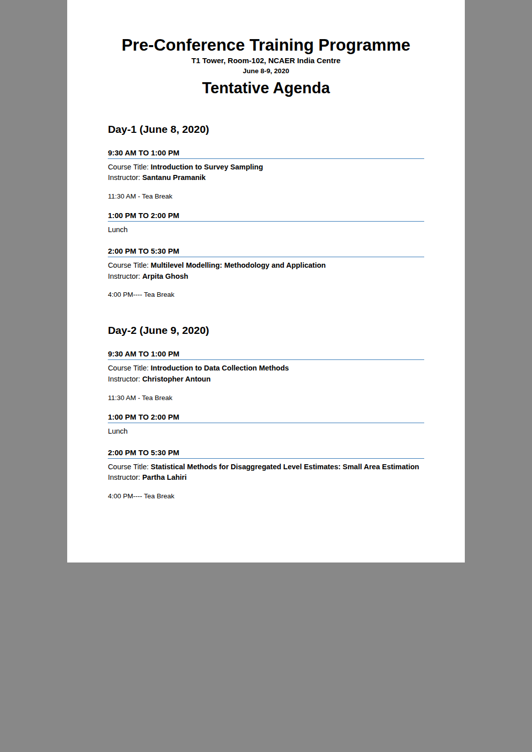Pre-Conference Training Programme
T1 Tower, Room-102, NCAER India Centre
June 8-9, 2020
Tentative Agenda
Day-1 (June 8, 2020)
9:30 AM TO 1:00 PM
Course Title: Introduction to Survey Sampling
Instructor: Santanu Pramanik
11:30 AM - Tea Break
1:00 PM TO 2:00 PM
Lunch
2:00 PM TO 5:30 PM
Course Title: Multilevel Modelling: Methodology and Application
Instructor: Arpita Ghosh
4:00 PM---- Tea Break
Day-2 (June 9, 2020)
9:30 AM TO 1:00 PM
Course Title: Introduction to Data Collection Methods
Instructor: Christopher Antoun
11:30 AM - Tea Break
1:00 PM TO 2:00 PM
Lunch
2:00 PM TO 5:30 PM
Course Title: Statistical Methods for Disaggregated Level Estimates: Small Area Estimation
Instructor: Partha Lahiri
4:00 PM---- Tea Break